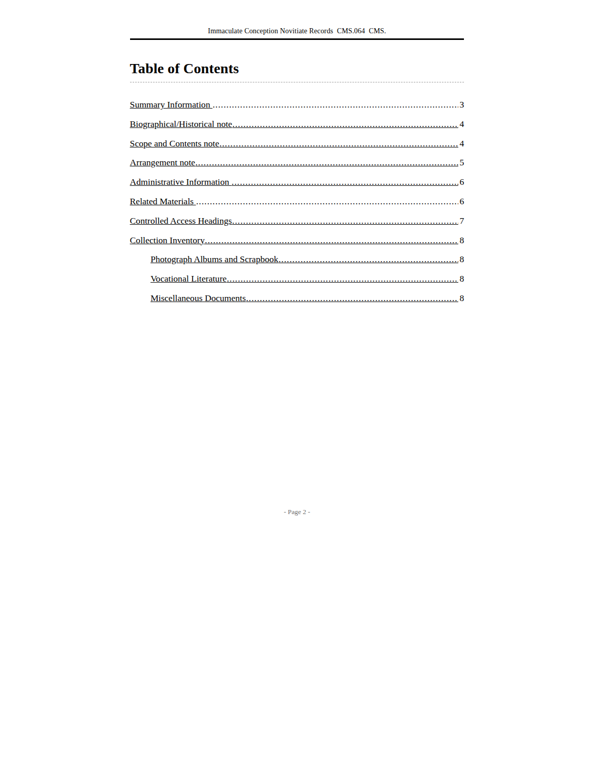Immaculate Conception Novitiate Records CMS.064 CMS.
Table of Contents
Summary Information ......................................................................................................................... 3
Biographical/Historical note......................................................................................................... 4
Scope and Contents note............................................................................................................. 4
Arrangement note....................................................................................................................... 5
Administrative Information ....................................................................................................... 6
Related Materials ..................................................................................................................... 6
Controlled Access Headings......................................................................................................... 7
Collection Inventory................................................................................................................. 8
Photograph Albums and Scrapbook......................................................................................... 8
Vocational Literature......................................................................................................... 8
Miscellaneous Documents.................................................................................................. 8
- Page 2 -